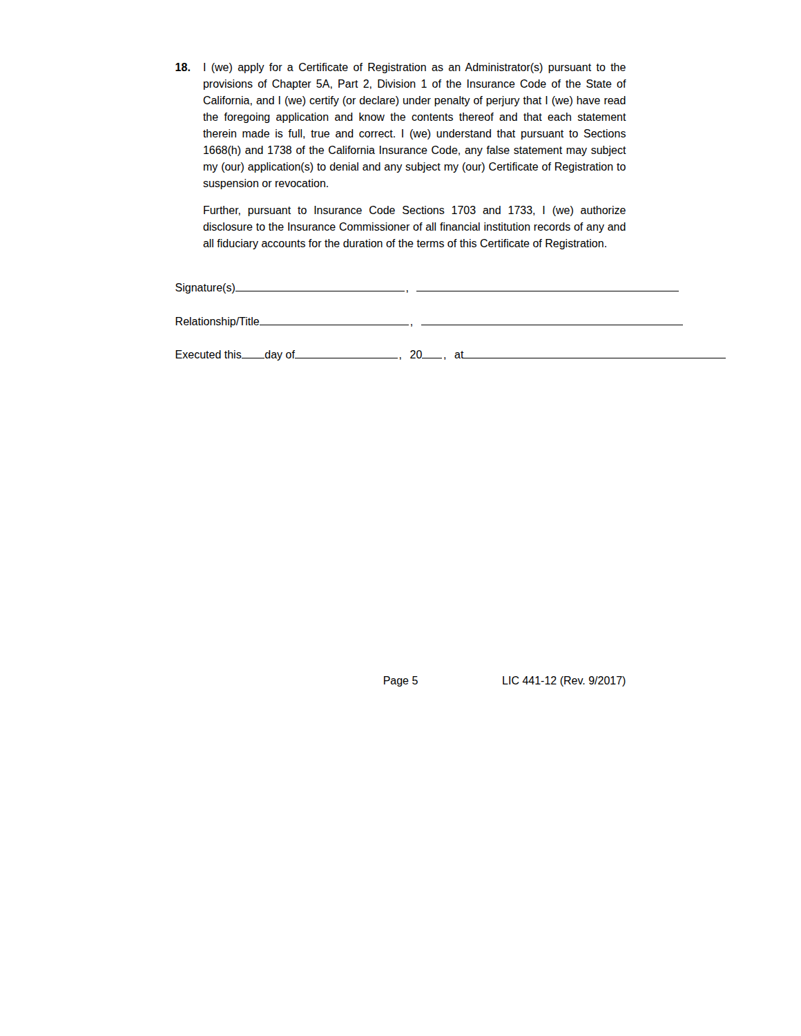18.
I (we) apply for a Certificate of Registration as an Administrator(s) pursuant to the provisions of Chapter 5A, Part 2, Division 1 of the Insurance Code of the State of California, and I (we) certify (or declare) under penalty of perjury that I (we) have read the foregoing application and know the contents thereof and that each statement therein made is full, true and correct. I (we) understand that pursuant to Sections 1668(h) and 1738 of the California Insurance Code, any false statement may subject my (our) application(s) to denial and any subject my (our) Certificate of Registration to suspension or revocation.
Further, pursuant to Insurance Code Sections 1703 and 1733, I (we) authorize disclosure to the Insurance Commissioner of all financial institution records of any and all fiduciary accounts for the duration of the terms of this Certificate of Registration.
Signature(s) ,
Relationship/Title ,
Executed this day of , 20 , at
Page 5 LIC 441-12 (Rev. 9/2017)